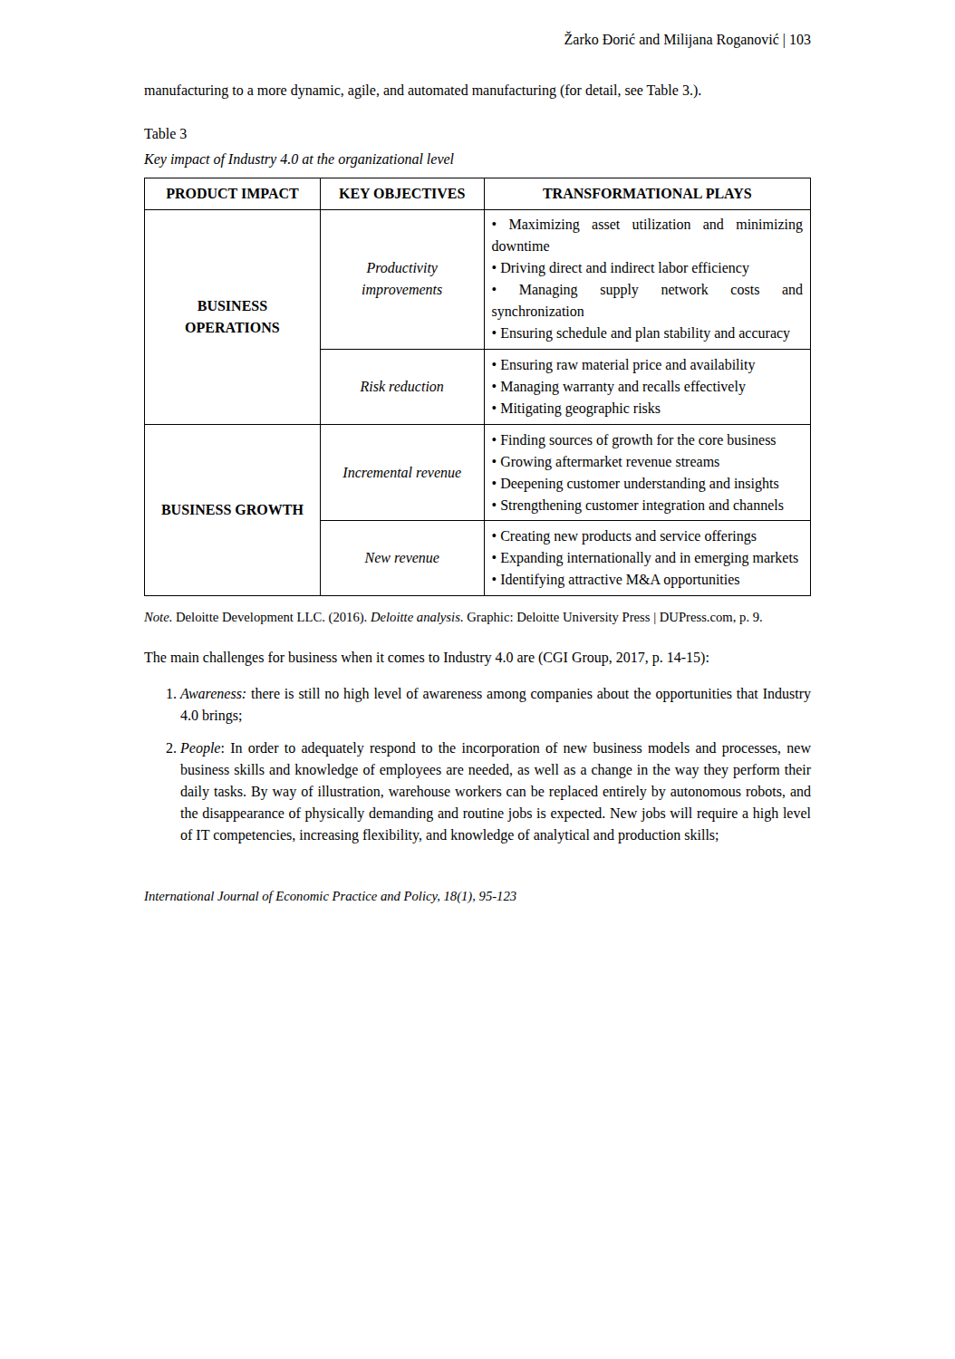Žarko Đorić and Milijana Roganović | 103
manufacturing to a more dynamic, agile, and automated manufacturing (for detail, see Table 3.).
Table 3
Key impact of Industry 4.0 at the organizational level
| Product impact | Key objectives | Transformational plays |
| --- | --- | --- |
| Business operations | Productivity improvements | Maximizing asset utilization and minimizing downtime Driving direct and indirect labor efficiency Managing supply network costs and synchronization Ensuring schedule and plan stability and accuracy |
| Risk reduction | Ensuring raw material price and availability Managing warranty and recalls effectively Mitigating geographic risks |
| Business growth | Incremental revenue | Finding sources of growth for the core business Growing aftermarket revenue streams Deepening customer understanding and insights Strengthening customer integration and channels |
| New revenue | Creating new products and service offerings Expanding internationally and in emerging markets Identifying attractive M&A opportunities |
Note. Deloitte Development LLC. (2016). Deloitte analysis. Graphic: Deloitte University Press | DUPress.com, p. 9.
The main challenges for business when it comes to Industry 4.0 are (CGI Group, 2017, p. 14-15):
Awareness: there is still no high level of awareness among companies about the opportunities that Industry 4.0 brings;
People: In order to adequately respond to the incorporation of new business models and processes, new business skills and knowledge of employees are needed, as well as a change in the way they perform their daily tasks. By way of illustration, warehouse workers can be replaced entirely by autonomous robots, and the disappearance of physically demanding and routine jobs is expected. New jobs will require a high level of IT competencies, increasing flexibility, and knowledge of analytical and production skills;
International Journal of Economic Practice and Policy, 18(1), 95-123